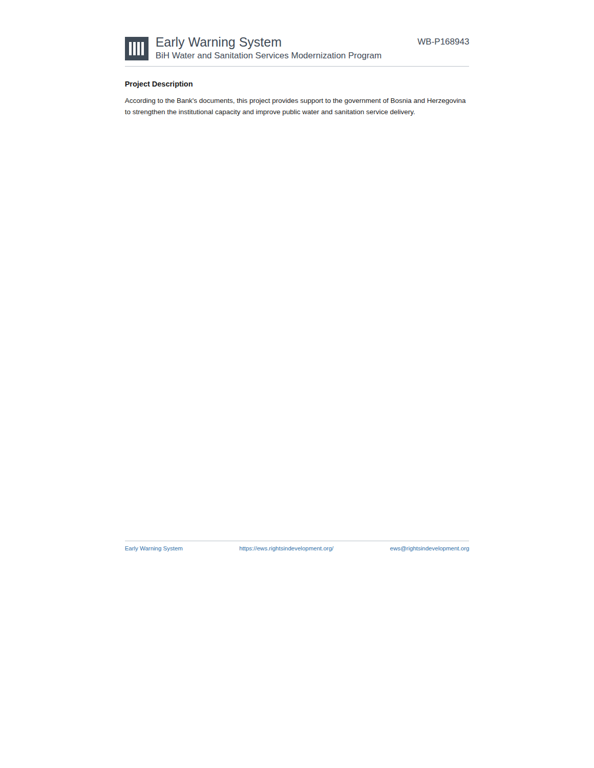Early Warning System
BiH Water and Sanitation Services Modernization Program
WB-P168943
Project Description
According to the Bank's documents, this project provides support to the government of Bosnia and Herzegovina to strengthen the institutional capacity and improve public water and sanitation service delivery.
Early Warning System
https://ews.rightsindevelopment.org/
ews@rightsindevelopment.org